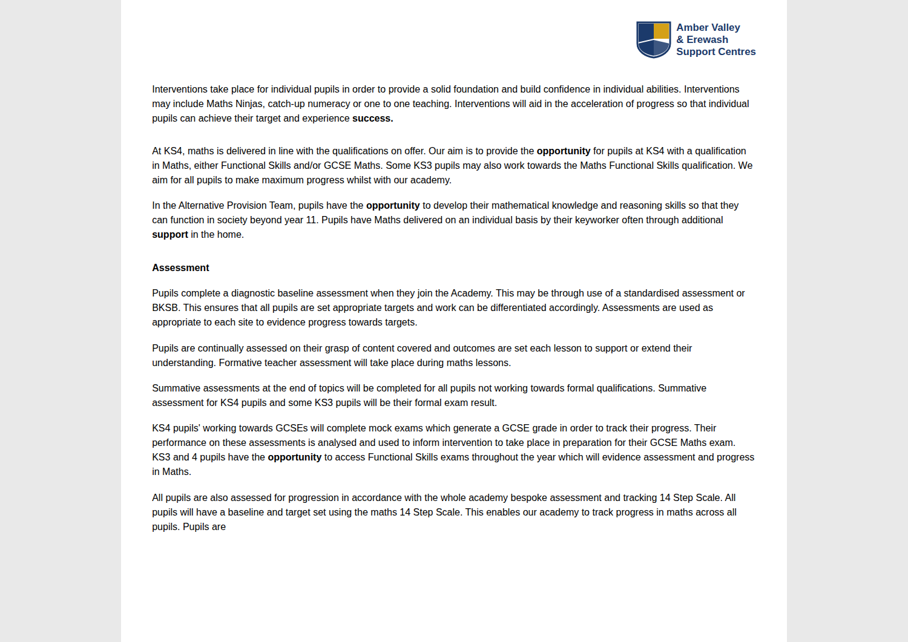Amber Valley
& Erewash
Support Centres
Interventions take place for individual pupils in order to provide a solid foundation and build confidence in individual abilities. Interventions may include Maths Ninjas, catch-up numeracy or one to one teaching. Interventions will aid in the acceleration of progress so that individual pupils can achieve their target and experience success.
At KS4, maths is delivered in line with the qualifications on offer. Our aim is to provide the opportunity for pupils at KS4 with a qualification in Maths, either Functional Skills and/or GCSE Maths. Some KS3 pupils may also work towards the Maths Functional Skills qualification. We aim for all pupils to make maximum progress whilst with our academy.
In the Alternative Provision Team, pupils have the opportunity to develop their mathematical knowledge and reasoning skills so that they can function in society beyond year 11. Pupils have Maths delivered on an individual basis by their keyworker often through additional support in the home.
Assessment
Pupils complete a diagnostic baseline assessment when they join the Academy. This may be through use of a standardised assessment or BKSB. This ensures that all pupils are set appropriate targets and work can be differentiated accordingly. Assessments are used as appropriate to each site to evidence progress towards targets.
Pupils are continually assessed on their grasp of content covered and outcomes are set each lesson to support or extend their understanding. Formative teacher assessment will take place during maths lessons.
Summative assessments at the end of topics will be completed for all pupils not working towards formal qualifications. Summative assessment for KS4 pupils and some KS3 pupils will be their formal exam result.
KS4 pupils' working towards GCSEs will complete mock exams which generate a GCSE grade in order to track their progress. Their performance on these assessments is analysed and used to inform intervention to take place in preparation for their GCSE Maths exam. KS3 and 4 pupils have the opportunity to access Functional Skills exams throughout the year which will evidence assessment and progress in Maths.
All pupils are also assessed for progression in accordance with the whole academy bespoke assessment and tracking 14 Step Scale. All pupils will have a baseline and target set using the maths 14 Step Scale. This enables our academy to track progress in maths across all pupils. Pupils are